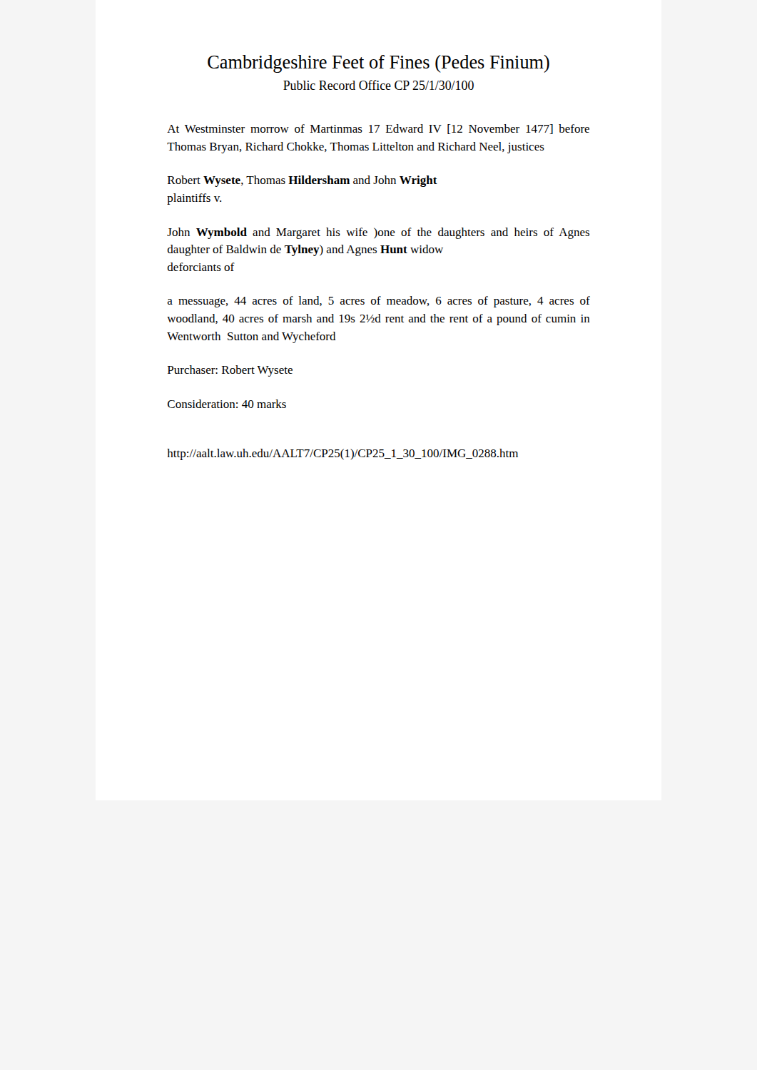Cambridgeshire Feet of Fines (Pedes Finium)
Public Record Office CP 25/1/30/100
At Westminster morrow of Martinmas 17 Edward IV [12 November 1477] before Thomas Bryan, Richard Chokke, Thomas Littelton and Richard Neel, justices
Robert Wysete, Thomas Hildersham and John Wright
plaintiffs v.
John Wymbold and Margaret his wife )one of the daughters and heirs of Agnes daughter of Baldwin de Tylney) and Agnes Hunt widow
deforciants of
a messuage, 44 acres of land, 5 acres of meadow, 6 acres of pasture, 4 acres of woodland, 40 acres of marsh and 19s 2½d rent and the rent of a pound of cumin in Wentworth Sutton and Wycheford
Purchaser: Robert Wysete
Consideration: 40 marks
http://aalt.law.uh.edu/AALT7/CP25(1)/CP25_1_30_100/IMG_0288.htm